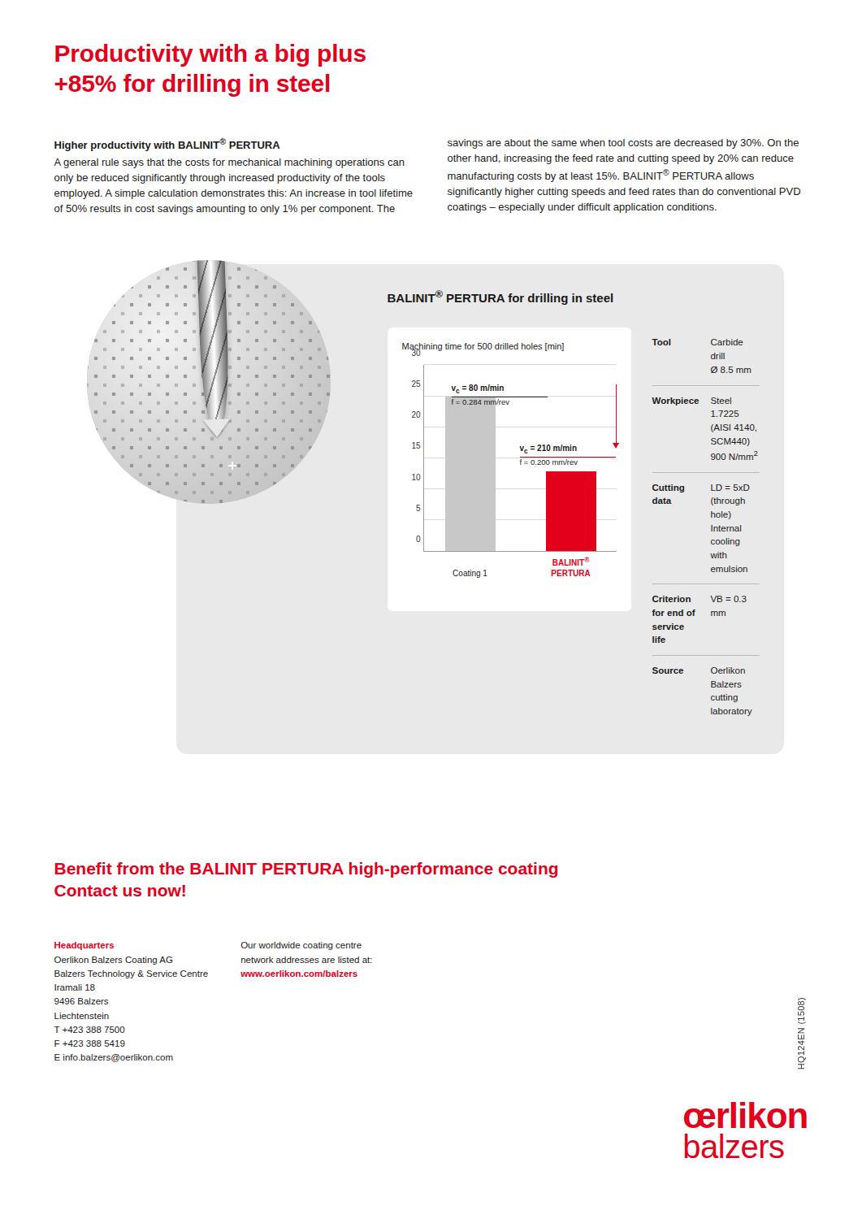Productivity with a big plus
+85% for drilling in steel
Higher productivity with BALINIT® PERTURA
A general rule says that the costs for mechanical machining operations can only be reduced significantly through increased productivity of the tools employed. A simple calculation demonstrates this: An increase in tool lifetime of 50% results in cost savings amounting to only 1% per component. The
savings are about the same when tool costs are decreased by 30%. On the other hand, increasing the feed rate and cutting speed by 20% can reduce manufacturing costs by at least 15%. BALINIT® PERTURA allows significantly higher cutting speeds and feed rates than do conventional PVD coatings – especially under difficult application conditions.
BALINIT® PERTURA for drilling in steel
Machining time for 500 drilled holes [min]
30
25
20
15
10
5 0
Coating 1
BALINIT®
PERTURA
vc = 80 m/min
f = 0.284 mm/rev
vc = 210 m/min
f = 0.200 mm/rev
| Tool | Carbide drill Ø 8.5 mm |
| Workpiece | Steel 1.7225 (AISI 4140, SCM440) 900 N/mm 2 |
| Cutting data | LD = 5xD (through hole) Internal cooling with emulsion |
| Criterion for end of service life | VB = 0.3 mm |
| Source | Oerlikon Balzers cutting laboratory |
Benefit from the BALINIT PERTURA high-performance coating
Contact us now!
Headquarters
Oerlikon Balzers Coating AG
Balzers Technology & Service Centre
Iramali 18
9496 Balzers
Liechtenstein
T +423 388 7500
F +423 388 5419
E info.balzers@oerlikon.com
Our worldwide coating centre
network addresses are listed at:
www.oerlikon.com/balzers
HQ124EN (1508)
œrlikon
balzers